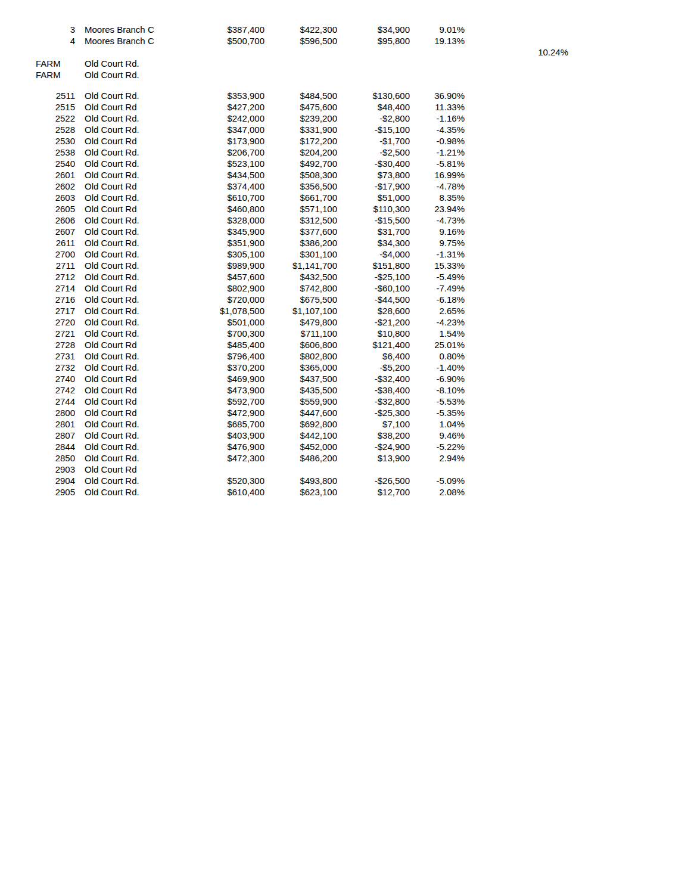| 3 | Moores Branch C | $387,400 | $422,300 | $34,900 | 9.01% | |
| 4 | Moores Branch C | $500,700 | $596,500 | $95,800 | 19.13% | |
| | | | | | | 10.24% |
| FARM | Old Court Rd. | | | | | |
| FARM | Old Court Rd. | | | | | |
| 2511 | Old Court Rd. | $353,900 | $484,500 | $130,600 | 36.90% | |
| 2515 | Old Court Rd | $427,200 | $475,600 | $48,400 | 11.33% | |
| 2522 | Old Court Rd. | $242,000 | $239,200 | -$2,800 | -1.16% | |
| 2528 | Old Court Rd. | $347,000 | $331,900 | -$15,100 | -4.35% | |
| 2530 | Old Court Rd | $173,900 | $172,200 | -$1,700 | -0.98% | |
| 2538 | Old Court Rd. | $206,700 | $204,200 | -$2,500 | -1.21% | |
| 2540 | Old Court Rd. | $523,100 | $492,700 | -$30,400 | -5.81% | |
| 2601 | Old Court Rd. | $434,500 | $508,300 | $73,800 | 16.99% | |
| 2602 | Old Court Rd | $374,400 | $356,500 | -$17,900 | -4.78% | |
| 2603 | Old Court Rd. | $610,700 | $661,700 | $51,000 | 8.35% | |
| 2605 | Old Court Rd | $460,800 | $571,100 | $110,300 | 23.94% | |
| 2606 | Old Court Rd. | $328,000 | $312,500 | -$15,500 | -4.73% | |
| 2607 | Old Court Rd. | $345,900 | $377,600 | $31,700 | 9.16% | |
| 2611 | Old Court Rd. | $351,900 | $386,200 | $34,300 | 9.75% | |
| 2700 | Old Court Rd. | $305,100 | $301,100 | -$4,000 | -1.31% | |
| 2711 | Old Court Rd. | $989,900 | $1,141,700 | $151,800 | 15.33% | |
| 2712 | Old Court Rd. | $457,600 | $432,500 | -$25,100 | -5.49% | |
| 2714 | Old Court Rd | $802,900 | $742,800 | -$60,100 | -7.49% | |
| 2716 | Old Court Rd. | $720,000 | $675,500 | -$44,500 | -6.18% | |
| 2717 | Old Court Rd. | $1,078,500 | $1,107,100 | $28,600 | 2.65% | |
| 2720 | Old Court Rd. | $501,000 | $479,800 | -$21,200 | -4.23% | |
| 2721 | Old Court Rd. | $700,300 | $711,100 | $10,800 | 1.54% | |
| 2728 | Old Court Rd | $485,400 | $606,800 | $121,400 | 25.01% | |
| 2731 | Old Court Rd. | $796,400 | $802,800 | $6,400 | 0.80% | |
| 2732 | Old Court Rd. | $370,200 | $365,000 | -$5,200 | -1.40% | |
| 2740 | Old Court Rd | $469,900 | $437,500 | -$32,400 | -6.90% | |
| 2742 | Old Court Rd | $473,900 | $435,500 | -$38,400 | -8.10% | |
| 2744 | Old Court Rd | $592,700 | $559,900 | -$32,800 | -5.53% | |
| 2800 | Old Court Rd | $472,900 | $447,600 | -$25,300 | -5.35% | |
| 2801 | Old Court Rd. | $685,700 | $692,800 | $7,100 | 1.04% | |
| 2807 | Old Court Rd. | $403,900 | $442,100 | $38,200 | 9.46% | |
| 2844 | Old Court Rd. | $476,900 | $452,000 | -$24,900 | -5.22% | |
| 2850 | Old Court Rd. | $472,300 | $486,200 | $13,900 | 2.94% | |
| 2903 | Old Court Rd | | | | | |
| 2904 | Old Court Rd. | $520,300 | $493,800 | -$26,500 | -5.09% | |
| 2905 | Old Court Rd. | $610,400 | $623,100 | $12,700 | 2.08% | |